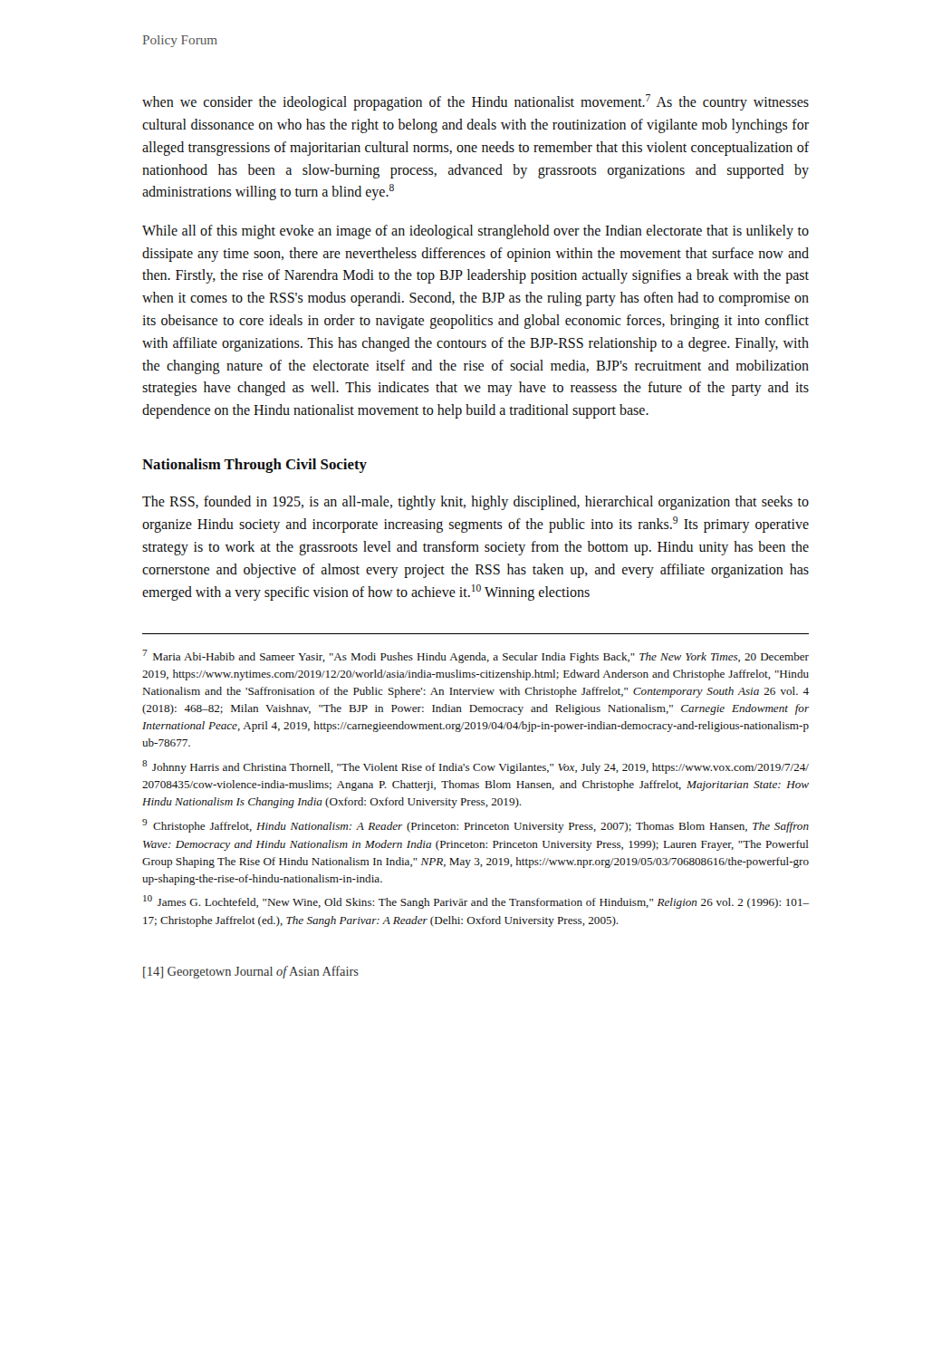Policy Forum
when we consider the ideological propagation of the Hindu nationalist movement.7 As the country witnesses cultural dissonance on who has the right to belong and deals with the routinization of vigilante mob lynchings for alleged transgressions of majoritarian cultural norms, one needs to remember that this violent conceptualization of nationhood has been a slow-burning process, advanced by grassroots organizations and supported by administrations willing to turn a blind eye.8
While all of this might evoke an image of an ideological stranglehold over the Indian electorate that is unlikely to dissipate any time soon, there are nevertheless differences of opinion within the movement that surface now and then. Firstly, the rise of Narendra Modi to the top BJP leadership position actually signifies a break with the past when it comes to the RSS's modus operandi. Second, the BJP as the ruling party has often had to compromise on its obeisance to core ideals in order to navigate geopolitics and global economic forces, bringing it into conflict with affiliate organizations. This has changed the contours of the BJP-RSS relationship to a degree. Finally, with the changing nature of the electorate itself and the rise of social media, BJP's recruitment and mobilization strategies have changed as well. This indicates that we may have to reassess the future of the party and its dependence on the Hindu nationalist movement to help build a traditional support base.
Nationalism Through Civil Society
The RSS, founded in 1925, is an all-male, tightly knit, highly disciplined, hierarchical organization that seeks to organize Hindu society and incorporate increasing segments of the public into its ranks.9 Its primary operative strategy is to work at the grassroots level and transform society from the bottom up. Hindu unity has been the cornerstone and objective of almost every project the RSS has taken up, and every affiliate organization has emerged with a very specific vision of how to achieve it.10 Winning elections
7 Maria Abi-Habib and Sameer Yasir, "As Modi Pushes Hindu Agenda, a Secular India Fights Back," The New York Times, 20 December 2019, https://www.nytimes.com/2019/12/20/world/asia/india-muslims-citizenship.html; Edward Anderson and Christophe Jaffrelot, "Hindu Nationalism and the 'Saffronisation of the Public Sphere': An Interview with Christophe Jaffrelot," Contemporary South Asia 26 vol. 4 (2018): 468–82; Milan Vaishnav, "The BJP in Power: Indian Democracy and Religious Nationalism," Carnegie Endowment for International Peace, April 4, 2019, https://carnegieendowment.org/2019/04/04/bjp-in-power-indian-democracy-and-religious-nationalism-pub-78677.
8 Johnny Harris and Christina Thornell, "The Violent Rise of India's Cow Vigilantes," Vox, July 24, 2019, https://www.vox.com/2019/7/24/20708435/cow-violence-india-muslims; Angana P. Chatterji, Thomas Blom Hansen, and Christophe Jaffrelot, Majoritarian State: How Hindu Nationalism Is Changing India (Oxford: Oxford University Press, 2019).
9 Christophe Jaffrelot, Hindu Nationalism: A Reader (Princeton: Princeton University Press, 2007); Thomas Blom Hansen, The Saffron Wave: Democracy and Hindu Nationalism in Modern India (Princeton: Princeton University Press, 1999); Lauren Frayer, "The Powerful Group Shaping The Rise Of Hindu Nationalism In India," NPR, May 3, 2019, https://www.npr.org/2019/05/03/706808616/the-powerful-group-shaping-the-rise-of-hindu-nationalism-in-india.
10 James G. Lochtefeld, "New Wine, Old Skins: The Sangh Parivār and the Transformation of Hinduism," Religion 26 vol. 2 (1996): 101–17; Christophe Jaffrelot (ed.), The Sangh Parivar: A Reader (Delhi: Oxford University Press, 2005).
[14] Georgetown Journal of Asian Affairs